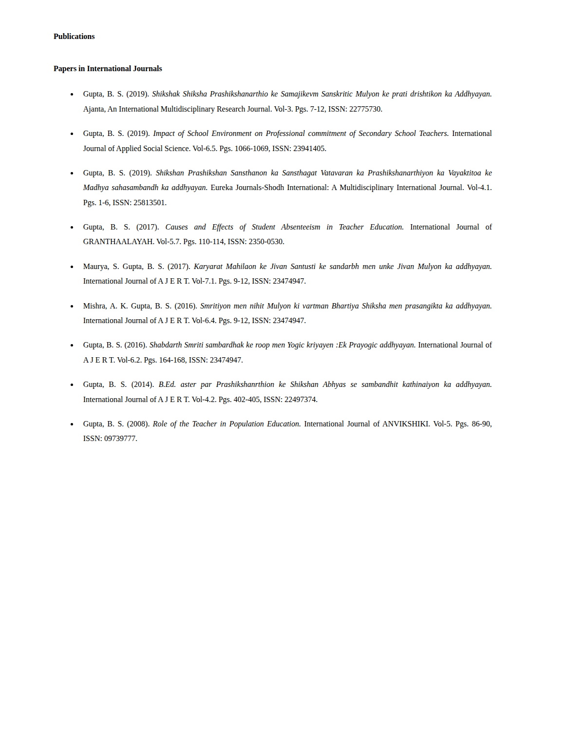Publications
Papers in International Journals
Gupta, B. S. (2019). Shikshak Shiksha Prashikshanarthio ke Samajikevm Sanskritic Mulyon ke prati drishtikon ka Addhyayan. Ajanta, An International Multidisciplinary Research Journal. Vol-3. Pgs. 7-12, ISSN: 22775730.
Gupta, B. S. (2019). Impact of School Environment on Professional commitment of Secondary School Teachers. International Journal of Applied Social Science. Vol-6.5. Pgs. 1066-1069, ISSN: 23941405.
Gupta, B. S. (2019). Shikshan Prashikshan Sansthanon ka Sansthagat Vatavaran ka Prashikshanarthiyon ka Vayaktitoa ke Madhya sahasambandh ka addhyayan. Eureka Journals-Shodh International: A Multidisciplinary International Journal. Vol-4.1. Pgs. 1-6, ISSN: 25813501.
Gupta, B. S. (2017). Causes and Effects of Student Absenteeism in Teacher Education. International Journal of GRANTHAALAYAH. Vol-5.7. Pgs. 110-114, ISSN: 2350-0530.
Maurya, S. Gupta, B. S. (2017). Karyarat Mahilaon ke Jivan Santusti ke sandarbh men unke Jivan Mulyon ka addhyayan. International Journal of A J E R T. Vol-7.1. Pgs. 9-12, ISSN: 23474947.
Mishra, A. K. Gupta, B. S. (2016). Smritiyon men nihit Mulyon ki vartman Bhartiya Shiksha men prasangikta ka addhyayan. International Journal of A J E R T. Vol-6.4. Pgs. 9-12, ISSN: 23474947.
Gupta, B. S. (2016). Shabdarth Smriti sambardhak ke roop men Yogic kriyayen :Ek Prayogic addhyayan. International Journal of A J E R T. Vol-6.2. Pgs. 164-168, ISSN: 23474947.
Gupta, B. S. (2014). B.Ed. aster par Prashikshanrthion ke Shikshan Abhyas se sambandhit kathinaiyon ka addhyayan. International Journal of A J E R T. Vol-4.2. Pgs. 402-405, ISSN: 22497374.
Gupta, B. S. (2008). Role of the Teacher in Population Education. International Journal of ANVIKSHIKI. Vol-5. Pgs. 86-90, ISSN: 09739777.